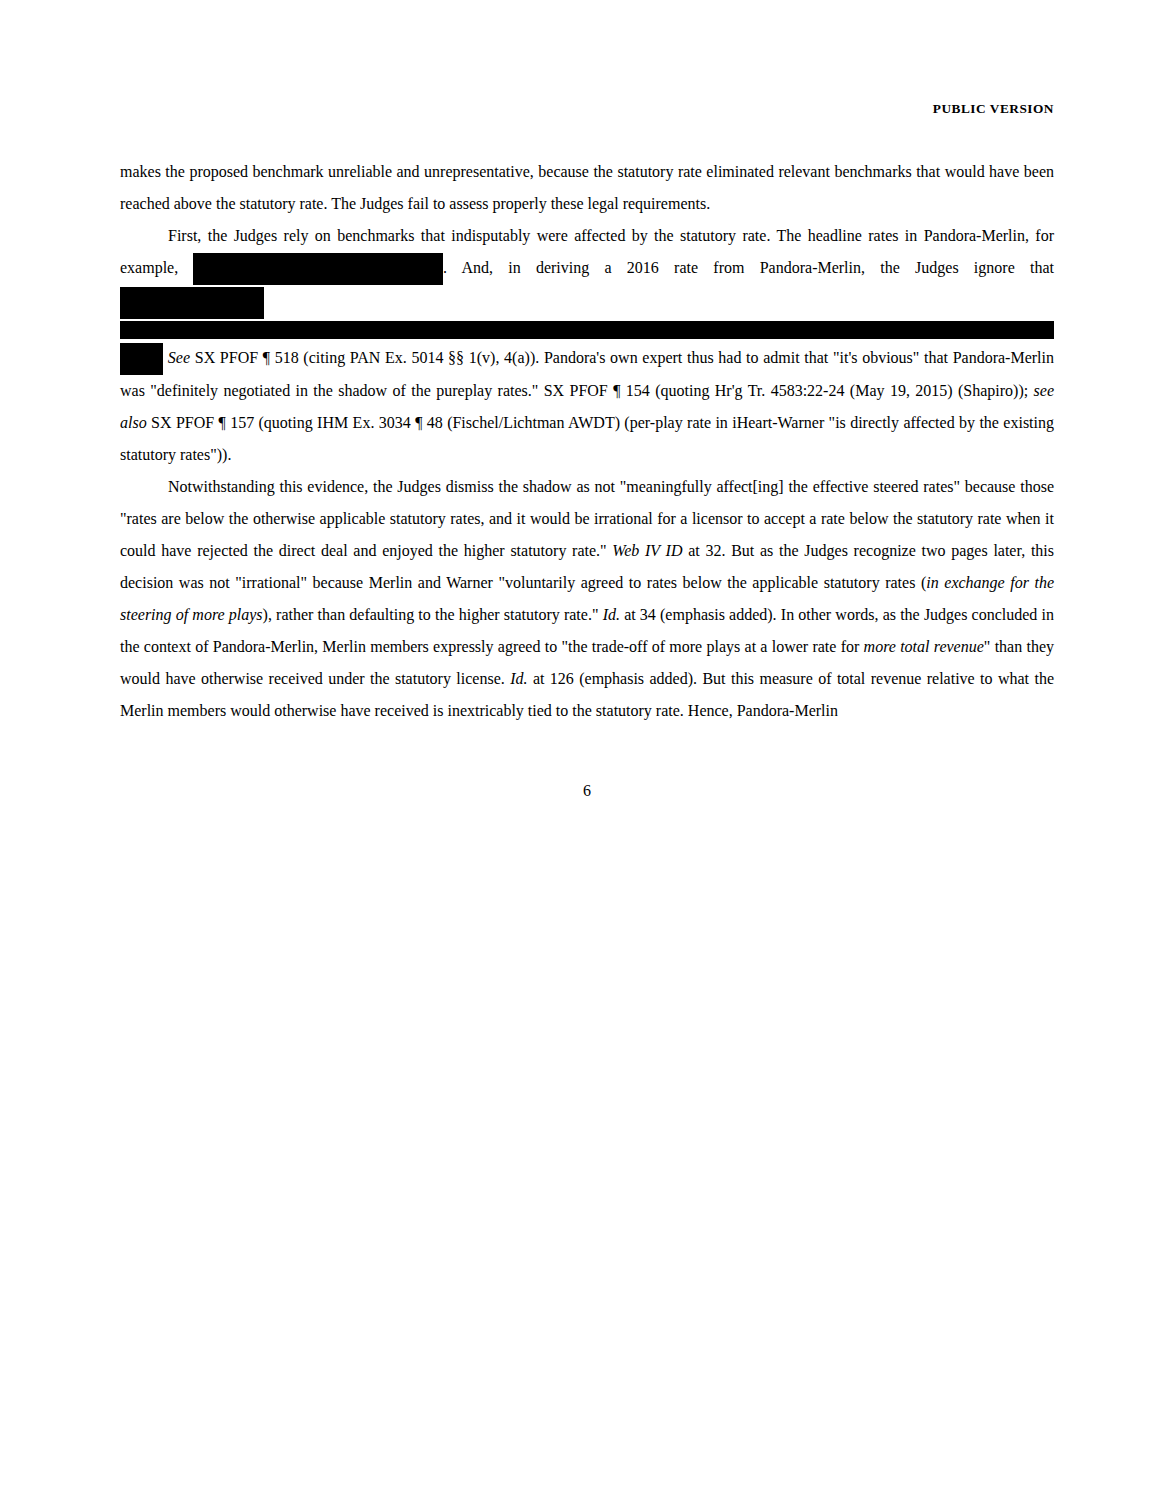PUBLIC VERSION
makes the proposed benchmark unreliable and unrepresentative, because the statutory rate eliminated relevant benchmarks that would have been reached above the statutory rate. The Judges fail to assess properly these legal requirements.
First, the Judges rely on benchmarks that indisputably were affected by the statutory rate. The headline rates in Pandora-Merlin, for example, . And, in deriving a 2016 rate from Pandora-Merlin, the Judges ignore that
See SX PFOF ¶ 518 (citing PAN Ex. 5014 §§ 1(v), 4(a)). Pandora's own expert thus had to admit that "it's obvious" that Pandora-Merlin was "definitely negotiated in the shadow of the pureplay rates." SX PFOF ¶ 154 (quoting Hr'g Tr. 4583:22-24 (May 19, 2015) (Shapiro)); see also SX PFOF ¶ 157 (quoting IHM Ex. 3034 ¶ 48 (Fischel/Lichtman AWDT) (per-play rate in iHeart-Warner "is directly affected by the existing statutory rates")).
Notwithstanding this evidence, the Judges dismiss the shadow as not "meaningfully affect[ing] the effective steered rates" because those "rates are below the otherwise applicable statutory rates, and it would be irrational for a licensor to accept a rate below the statutory rate when it could have rejected the direct deal and enjoyed the higher statutory rate." Web IV ID at 32. But as the Judges recognize two pages later, this decision was not "irrational" because Merlin and Warner "voluntarily agreed to rates below the applicable statutory rates (in exchange for the steering of more plays), rather than defaulting to the higher statutory rate." Id. at 34 (emphasis added). In other words, as the Judges concluded in the context of Pandora-Merlin, Merlin members expressly agreed to "the trade-off of more plays at a lower rate for more total revenue" than they would have otherwise received under the statutory license. Id. at 126 (emphasis added). But this measure of total revenue relative to what the Merlin members would otherwise have received is inextricably tied to the statutory rate. Hence, Pandora-Merlin
6